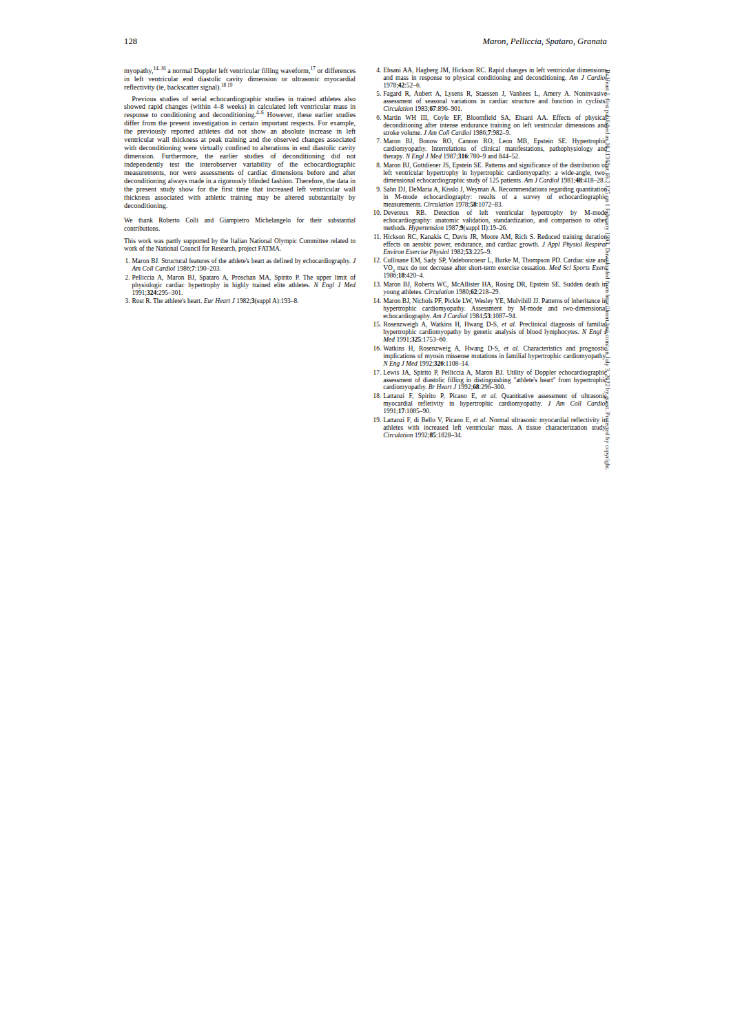128 Maron, Pelliccia, Spataro, Granata
myopathy,14–16 a normal Doppler left ventricular filling waveform,17 or differences in left ventricular end diastolic cavity dimension or ultrasonic myocardial reflectivity (ie, backscatter signal).18 19
Previous studies of serial echocardiographic studies in trained athletes also showed rapid changes (within 4–8 weeks) in calculated left ventricular mass in response to conditioning and deconditioning.4–6 However, these earlier studies differ from the present investigation in certain important respects. For example, the previously reported athletes did not show an absolute increase in left ventricular wall thickness at peak training and the observed changes associated with deconditioning were virtually confined to alterations in end diastolic cavity dimension. Furthermore, the earlier studies of deconditioning did not independently test the interobserver variability of the echocardiographic measurements, nor were assessments of cardiac dimensions before and after deconditioning always made in a rigorously blinded fashion. Therefore, the data in the present study show for the first time that increased left ventricular wall thickness associated with athletic training may be altered substantially by deconditioning.
We thank Roberto Colli and Giampietro Michelangelo for their substantial contributions.
This work was partly supported by the Italian National Olympic Committee related to work of the National Council for Research, project FATMA.
Maron BJ. Structural features of the athlete's heart as defined by echocardiography. J Am Coll Cardiol 1986;7:190–203.
Pelliccia A, Maron BJ, Spataro A, Proschan MA, Spirito P. The upper limit of physiologic cardiac hypertrophy in highly trained elite athletes. N Engl J Med 1991;324:295–301.
Rost R. The athlete's heart. Eur Heart J 1982;3(suppl A):193–8.
Ehsani AA, Hagberg JM, Hickson RC. Rapid changes in left ventricular dimensions and mass in response to physical conditioning and deconditioning. Am J Cardiol 1978;42:52–6.
Fagard R, Aubert A, Lysens R, Staessen J, Vanhees L, Amery A. Noninvasive assessment of seasonal variations in cardiac structure and function in cyclists. Circulation 1983;67:896–901.
Martin WH III, Coyle EF, Bloomfield SA, Ehsani AA. Effects of physical deconditioning after intense endurance training on left ventricular dimensions and stroke volume. J Am Coll Cardiol 1986;7:982–9.
Maron BJ, Bonow RO, Cannon RO, Leon MB, Epstein SE. Hypertrophic cardiomyopathy. Interrelations of clinical manifestations, pathophysiology and therapy. N Engl J Med 1987;316:780–9 and 844–52.
Maron BJ, Gottdiener JS, Epstein SE. Patterns and significance of the distribution of left ventricular hypertrophy in hypertrophic cardiomyopathy: a wide-angle, two-dimensional echocardiographic study of 125 patients. Am J Cardiol 1981;48:418–28.
Sahn DJ, DeMaria A, Kisslo J, Weyman A. Recommendations regarding quantitation in M-mode echocardiography: results of a survey of echocardiographic measurements. Circulation 1978;58:1072–83.
Devereux RB. Detection of left ventricular hypertrophy by M-mode echocardiography: anatomic validation, standardization, and comparison to other methods. Hypertension 1987;9(suppl II):19–26.
Hickson RC, Kanakis C, Davis JR, Moore AM, Rich S. Reduced training duration effects on aerobic power, endurance, and cardiac growth. J Appl Physiol Respirat Environ Exercise Physiol 1982;53:225–9.
Cullinane EM, Sady SP, Vadeboncoeur L, Burke M, Thompson PD. Cardiac size and VO2 max do not decrease after short-term exercise cessation. Med Sci Sports Exerc 1986;18:420–4.
Maron BJ, Roberts WC, McAllister HA, Rosing DR, Epstein SE. Sudden death in young athletes. Circulation 1980;62:218–29.
Maron BJ, Nichols PF, Pickle LW, Wesley YE, Mulvihill JJ. Patterns of inheritance in hypertrophic cardiomyopathy. Assessment by M-mode and two-dimensional echocardiography. Am J Cardiol 1984;53:1087–94.
Rosenzweigh A, Watkins H, Hwang D-S, et al. Preclinical diagnosis of familial hypertrophic cardiomyopathy by genetic analysis of blood lymphocytes. N Engl J Med 1991;325:1753–60.
Watkins H, Rosenzweig A, Hwang D-S, et al. Characteristics and prognostic implications of myosin missense mutations in familial hypertrophic cardiomyopathy. N Eng J Med 1992;326:1108–14.
Lewis JA, Spirito P, Pelliccia A, Maron BJ. Utility of Doppler echocardiographic assessment of diastolic filling in distinguishing "athlete's heart" from hypertrophic cardiomyopathy. Br Heart J 1992;68:296–300.
Lattanzi F, Spirito P, Picano E, et al. Quantitative assessment of ultrasonic myocardial refletivity in hypertrophic cardiomyopathy. J Am Coll Cardiol 1991;17:1085–90.
Lattanzi F, di Bello V, Picano E, et al. Normal ultrasonic myocardial reflectivity in athletes with increased left ventricular mass. A tissue characterization study. Circulation 1992;85:1828–34.
Br Heart J: first published as 10.1136/hrt.69.2.125 on 1 February 1993. Downloaded from http://heart.bmj.com/ on July 3, 2022 by guest. Protected by copyright.